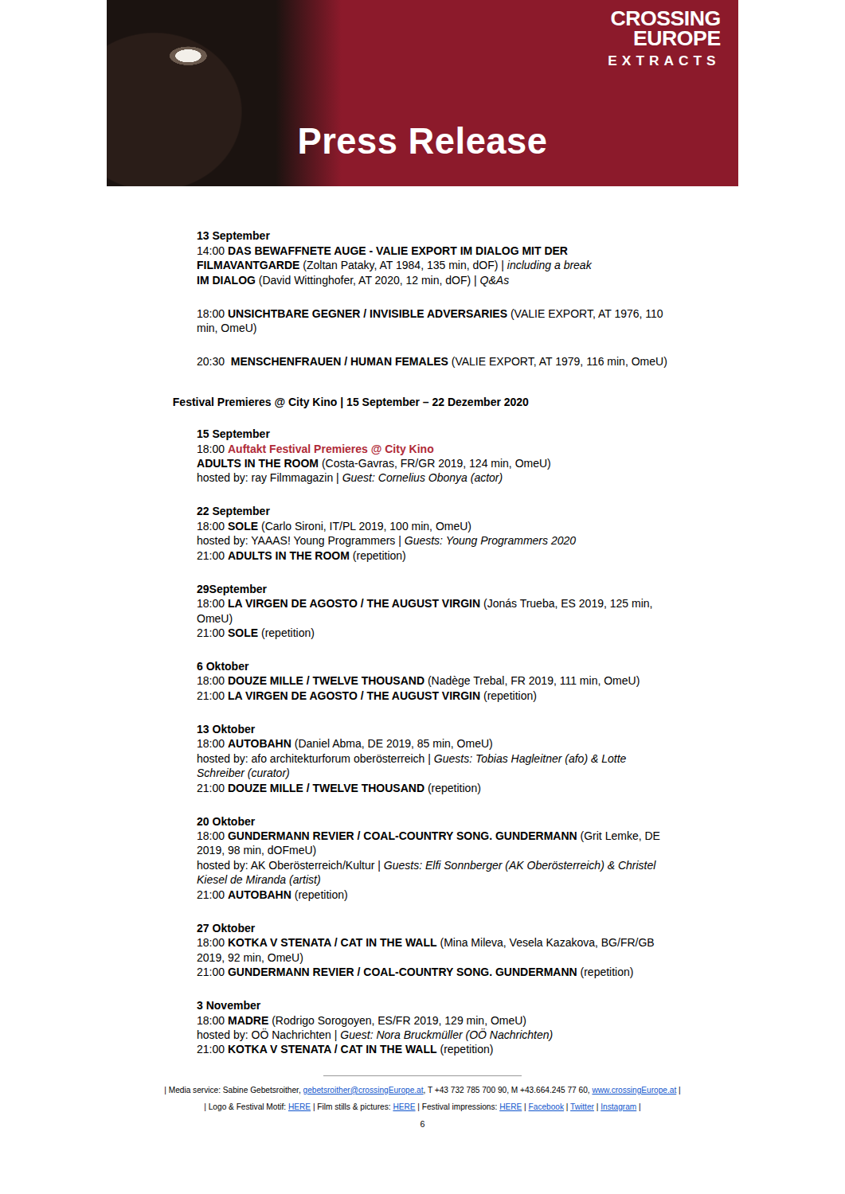CROSSING EUROPE
Extracts
Press Release
13 September
14:00 DAS BEWAFFNETE AUGE - VALIE EXPORT IM DIALOG MIT DER FILMAVANTGARDE (Zoltan Pataky, AT 1984, 135 min, dOF) | including a break
IM DIALOG (David Wittinghofer, AT 2020, 12 min, dOF) | Q&As
18:00 UNSICHTBARE GEGNER / INVISIBLE ADVERSARIES (VALIE EXPORT, AT 1976, 110 min, OmeU)
20:30 MENSCHENFRAUEN / HUMAN FEMALES (VALIE EXPORT, AT 1979, 116 min, OmeU)
Festival Premieres @ City Kino | 15 September – 22 Dezember 2020
15 September
18:00 Auftakt Festival Premieres @ City Kino
ADULTS IN THE ROOM (Costa-Gavras, FR/GR 2019, 124 min, OmeU)
hosted by: ray Filmmagazin | Guest: Cornelius Obonya (actor)
22 September
18:00 SOLE (Carlo Sironi, IT/PL 2019, 100 min, OmeU)
hosted by: YAAAS! Young Programmers | Guests: Young Programmers 2020
21:00 ADULTS IN THE ROOM (repetition)
29September
18:00 LA VIRGEN DE AGOSTO / THE AUGUST VIRGIN (Jonás Trueba, ES 2019, 125 min, OmeU)
21:00 SOLE (repetition)
6 Oktober
18:00 DOUZE MILLE / TWELVE THOUSAND (Nadège Trebal, FR 2019, 111 min, OmeU)
21:00 LA VIRGEN DE AGOSTO / THE AUGUST VIRGIN (repetition)
13 Oktober
18:00 AUTOBAHN (Daniel Abma, DE 2019, 85 min, OmeU)
hosted by: afo architekturforum oberösterreich | Guests: Tobias Hagleitner (afo) & Lotte Schreiber (curator)
21:00 DOUZE MILLE / TWELVE THOUSAND (repetition)
20 Oktober
18:00 GUNDERMANN REVIER / COAL-COUNTRY SONG. GUNDERMANN (Grit Lemke, DE 2019, 98 min, dOFmeU)
hosted by: AK Oberösterreich/Kultur | Guests: Elfi Sonnberger (AK Oberösterreich) & Christel Kiesel de Miranda (artist)
21:00 AUTOBAHN (repetition)
27 Oktober
18:00 KOTKA V STENATA / CAT IN THE WALL (Mina Mileva, Vesela Kazakova, BG/FR/GB 2019, 92 min, OmeU)
21:00 GUNDERMANN REVIER / COAL-COUNTRY SONG. GUNDERMANN (repetition)
3 November
18:00 MADRE (Rodrigo Sorogoyen, ES/FR 2019, 129 min, OmeU)
hosted by: OÖ Nachrichten | Guest: Nora Bruckmüller (OÖ Nachrichten)
21:00 KOTKA V STENATA / CAT IN THE WALL (repetition)
| Media service: Sabine Gebetsroither, gebetsroither@crossingEurope.at, T +43 732 785 700 90, M +43.664.245 77 60, www.crossingEurope.at |
| Logo & Festival Motif: HERE | Film stills & pictures: HERE | Festival impressions: HERE | Facebook | Twitter | Instagram |
6